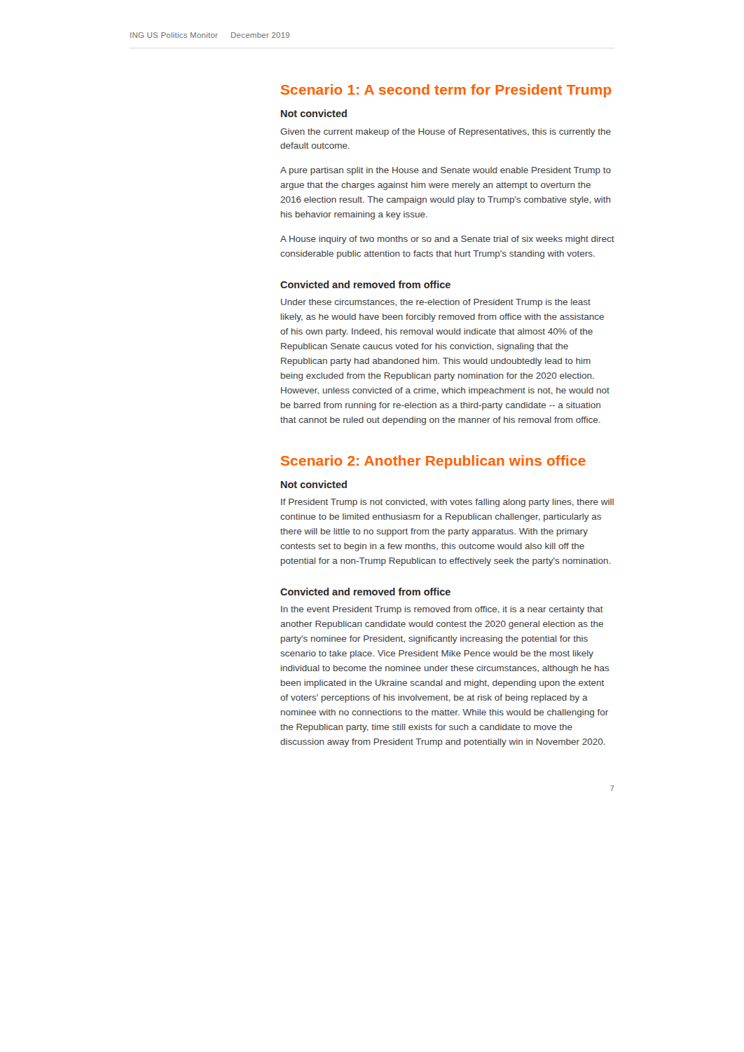ING US Politics Monitor December 2019
Scenario 1: A second term for President Trump
Not convicted
Given the current makeup of the House of Representatives, this is currently the default outcome.
A pure partisan split in the House and Senate would enable President Trump to argue that the charges against him were merely an attempt to overturn the 2016 election result. The campaign would play to Trump's combative style, with his behavior remaining a key issue.
A House inquiry of two months or so and a Senate trial of six weeks might direct considerable public attention to facts that hurt Trump's standing with voters.
Convicted and removed from office
Under these circumstances, the re-election of President Trump is the least likely, as he would have been forcibly removed from office with the assistance of his own party. Indeed, his removal would indicate that almost 40% of the Republican Senate caucus voted for his conviction, signaling that the Republican party had abandoned him. This would undoubtedly lead to him being excluded from the Republican party nomination for the 2020 election. However, unless convicted of a crime, which impeachment is not, he would not be barred from running for re-election as a third-party candidate -- a situation that cannot be ruled out depending on the manner of his removal from office.
Scenario 2: Another Republican wins office
Not convicted
If President Trump is not convicted, with votes falling along party lines, there will continue to be limited enthusiasm for a Republican challenger, particularly as there will be little to no support from the party apparatus. With the primary contests set to begin in a few months, this outcome would also kill off the potential for a non-Trump Republican to effectively seek the party's nomination.
Convicted and removed from office
In the event President Trump is removed from office, it is a near certainty that another Republican candidate would contest the 2020 general election as the party's nominee for President, significantly increasing the potential for this scenario to take place. Vice President Mike Pence would be the most likely individual to become the nominee under these circumstances, although he has been implicated in the Ukraine scandal and might, depending upon the extent of voters' perceptions of his involvement, be at risk of being replaced by a nominee with no connections to the matter. While this would be challenging for the Republican party, time still exists for such a candidate to move the discussion away from President Trump and potentially win in November 2020.
7